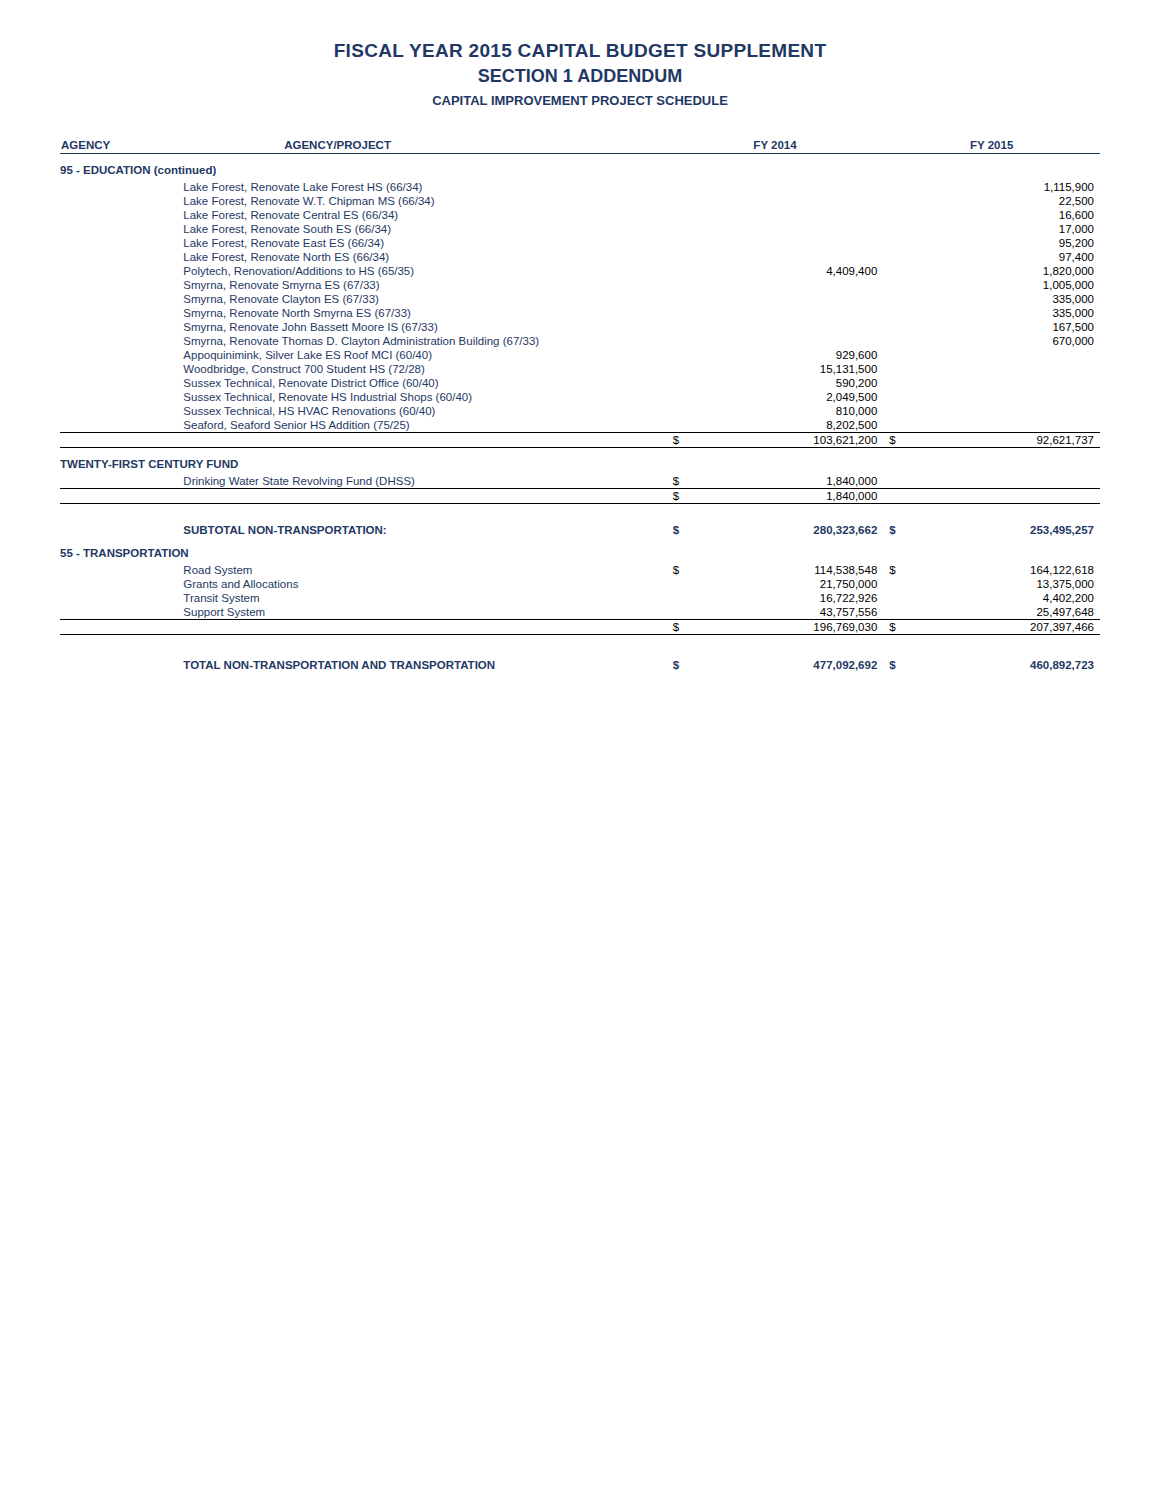FISCAL YEAR 2015 CAPITAL BUDGET SUPPLEMENT
SECTION 1 ADDENDUM
CAPITAL IMPROVEMENT PROJECT SCHEDULE
| AGENCY AGENCY/PROJECT | FY 2014 | FY 2015 |
| --- | --- | --- |
| 95 - EDUCATION (continued) |
| | Lake Forest, Renovate Lake Forest HS (66/34) | | | | 1,115,900 |
| | Lake Forest, Renovate W.T. Chipman MS (66/34) | | | | 22,500 |
| | Lake Forest, Renovate Central ES (66/34) | | | | 16,600 |
| | Lake Forest, Renovate South ES (66/34) | | | | 17,000 |
| | Lake Forest, Renovate East ES (66/34) | | | | 95,200 |
| | Lake Forest, Renovate North ES (66/34) | | | | 97,400 |
| | Polytech, Renovation/Additions to HS (65/35) | | 4,409,400 | | 1,820,000 |
| | Smyrna, Renovate Smyrna ES (67/33) | | | | 1,005,000 |
| | Smyrna, Renovate Clayton ES (67/33) | | | | 335,000 |
| | Smyrna, Renovate North Smyrna ES (67/33) | | | | 335,000 |
| | Smyrna, Renovate John Bassett Moore IS (67/33) | | | | 167,500 |
| | Smyrna, Renovate Thomas D. Clayton Administration Building (67/33) | | | | 670,000 |
| | Appoquinimink, Silver Lake ES Roof MCI (60/40) | | 929,600 | | |
| | Woodbridge, Construct 700 Student HS (72/28) | | 15,131,500 | | |
| | Sussex Technical, Renovate District Office (60/40) | | 590,200 | | |
| | Sussex Technical, Renovate HS Industrial Shops (60/40) | | 2,049,500 | | |
| | Sussex Technical, HS HVAC Renovations (60/40) | | 810,000 | | |
| | Seaford, Seaford Senior HS Addition (75/25) | | 8,202,500 | | |
| | | $ | 103,621,200 | $ | 92,621,737 |
| TWENTY-FIRST CENTURY FUND |
| | Drinking Water State Revolving Fund (DHSS) | $ | 1,840,000 | | |
| | | $ | 1,840,000 | | |
| | SUBTOTAL NON-TRANSPORTATION: | $ | 280,323,662 | $ | 253,495,257 |
| 55 - TRANSPORTATION |
| | Road System | $ | 114,538,548 | $ | 164,122,618 |
| | Grants and Allocations | | 21,750,000 | | 13,375,000 |
| | Transit System | | 16,722,926 | | 4,402,200 |
| | Support System | | 43,757,556 | | 25,497,648 |
| | | $ | 196,769,030 | $ | 207,397,466 |
| | TOTAL NON-TRANSPORTATION AND TRANSPORTATION | $ | 477,092,692 | $ | 460,892,723 |